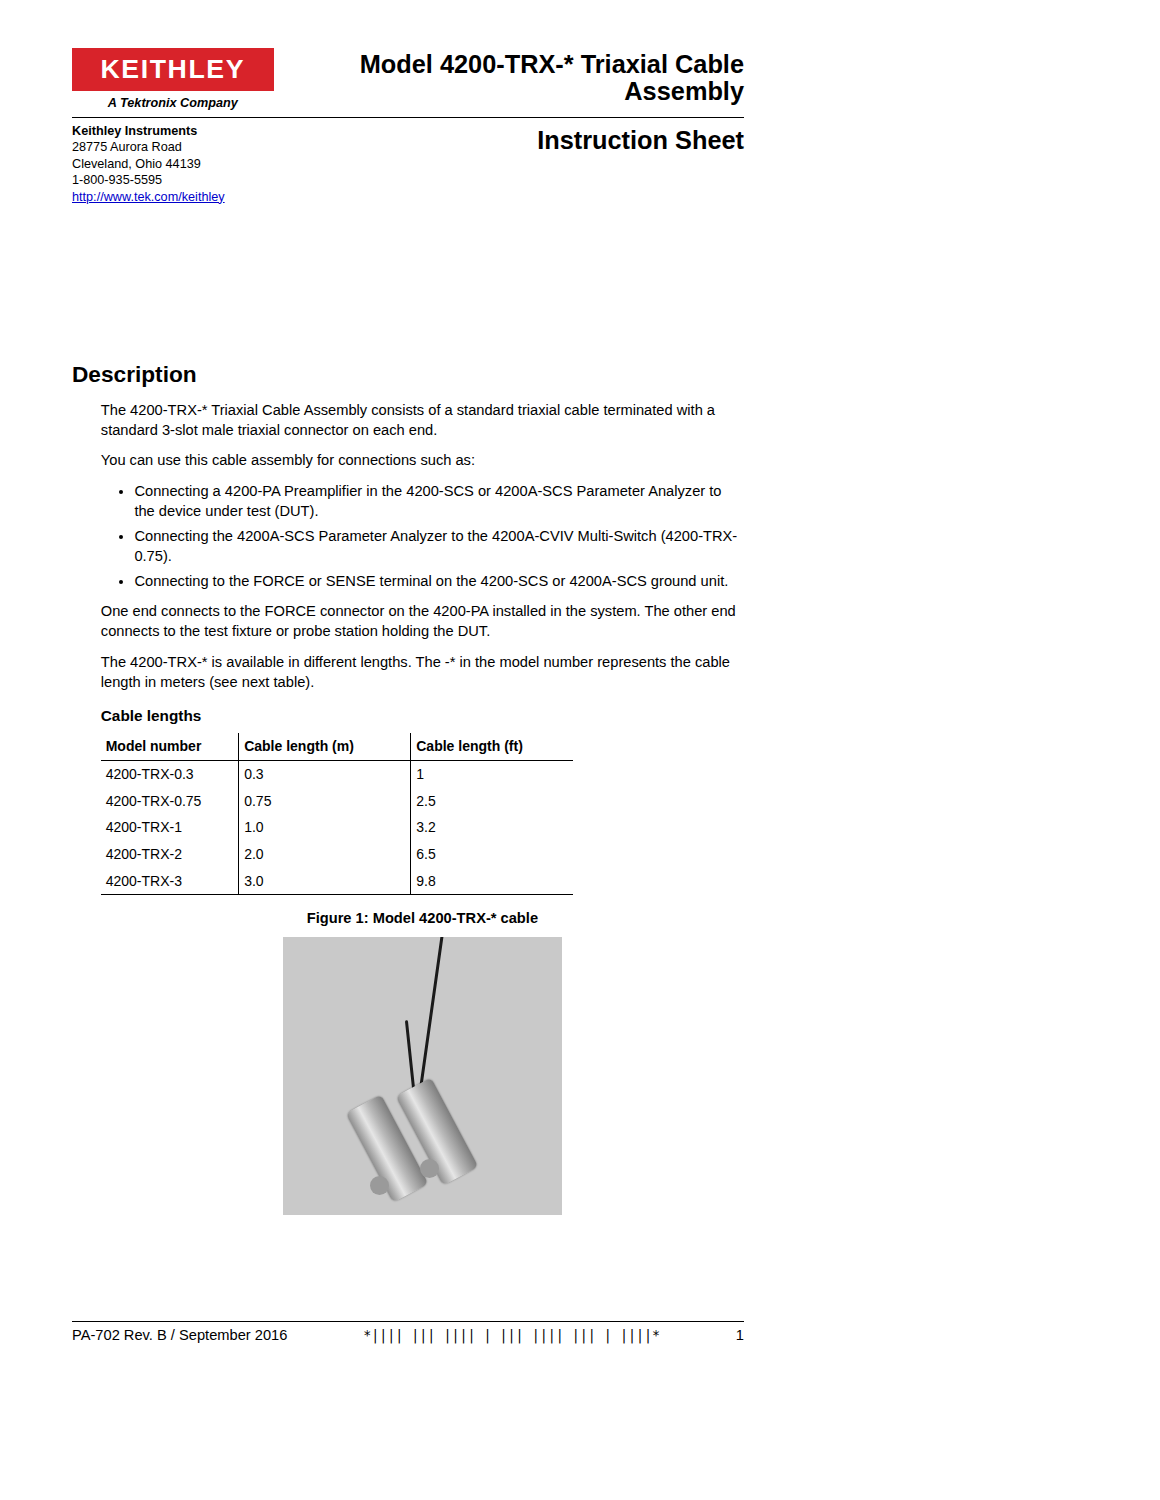KEITHLEY
A Tektronix Company
Model 4200-TRX-* Triaxial Cable Assembly
Keithley Instruments
28775 Aurora Road
Cleveland, Ohio 44139
1-800-935-5595
http://www.tek.com/keithley
Instruction Sheet
Description
The 4200-TRX-* Triaxial Cable Assembly consists of a standard triaxial cable terminated with a standard 3-slot male triaxial connector on each end.
You can use this cable assembly for connections such as:
Connecting a 4200-PA Preamplifier in the 4200-SCS or 4200A-SCS Parameter Analyzer to the device under test (DUT).
Connecting the 4200A-SCS Parameter Analyzer to the 4200A-CVIV Multi-Switch (4200-TRX-0.75).
Connecting to the FORCE or SENSE terminal on the 4200-SCS or 4200A-SCS ground unit.
One end connects to the FORCE connector on the 4200-PA installed in the system. The other end connects to the test fixture or probe station holding the DUT.
The 4200-TRX-* is available in different lengths. The -* in the model number represents the cable length in meters (see next table).
Cable lengths
| Model number | Cable length (m) | Cable length (ft) |
| --- | --- | --- |
| 4200-TRX-0.3 | 0.3 | 1 |
| 4200-TRX-0.75 | 0.75 | 2.5 |
| 4200-TRX-1 | 1.0 | 3.2 |
| 4200-TRX-2 | 2.0 | 6.5 |
| 4200-TRX-3 | 3.0 | 9.8 |
Figure 1: Model 4200-TRX-* cable
PA-702 Rev. B / September 2016
*|||| ||| |||| | ||| |||| ||| | ||||*
1